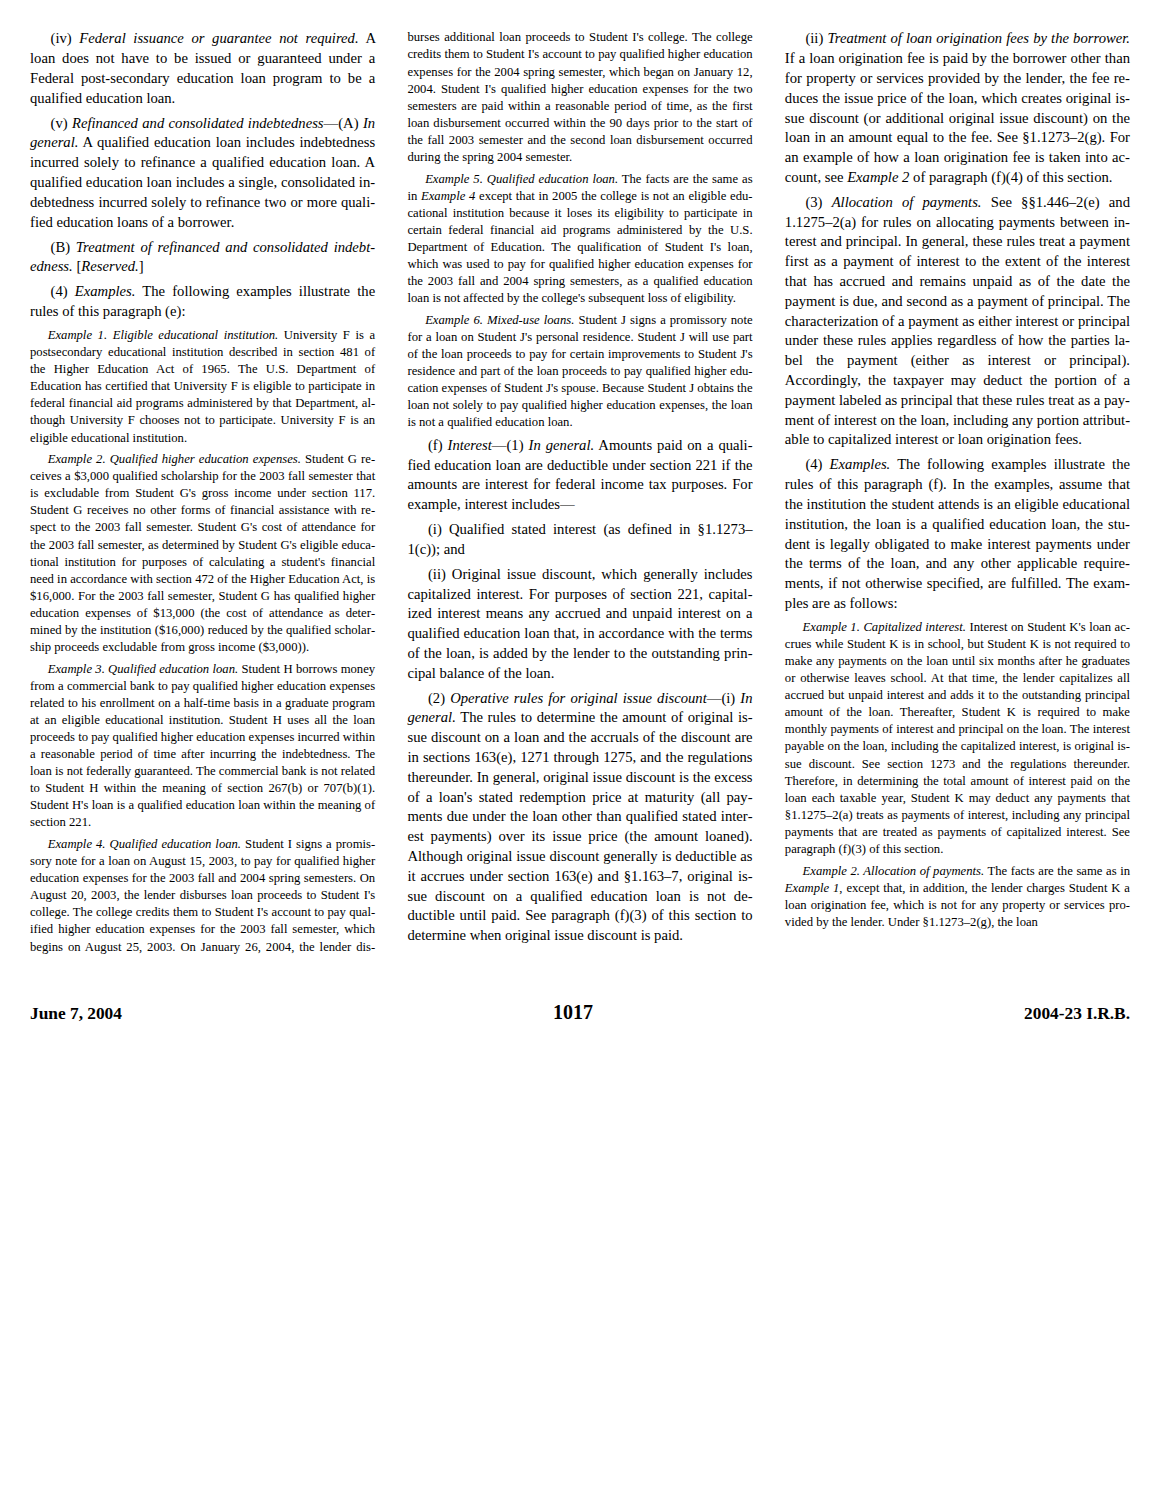(iv) Federal issuance or guarantee not required. A loan does not have to be issued or guaranteed under a Federal post-secondary education loan program to be a qualified education loan.
(v) Refinanced and consolidated indebtedness—(A) In general. A qualified education loan includes indebtedness incurred solely to refinance a qualified education loan. A qualified education loan includes a single, consolidated indebtedness incurred solely to refinance two or more qualified education loans of a borrower.
(B) Treatment of refinanced and consolidated indebtedness. [Reserved.]
(4) Examples. The following examples illustrate the rules of this paragraph (e):
Example 1. Eligible educational institution. University F is a postsecondary educational institution described in section 481 of the Higher Education Act of 1965. The U.S. Department of Education has certified that University F is eligible to participate in federal financial aid programs administered by that Department, although University F chooses not to participate. University F is an eligible educational institution.
Example 2. Qualified higher education expenses. Student G receives a $3,000 qualified scholarship for the 2003 fall semester that is excludable from Student G's gross income under section 117. Student G receives no other forms of financial assistance with respect to the 2003 fall semester. Student G's cost of attendance for the 2003 fall semester, as determined by Student G's eligible educational institution for purposes of calculating a student's financial need in accordance with section 472 of the Higher Education Act, is $16,000. For the 2003 fall semester, Student G has qualified higher education expenses of $13,000 (the cost of attendance as determined by the institution ($16,000) reduced by the qualified scholarship proceeds excludable from gross income ($3,000)).
Example 3. Qualified education loan. Student H borrows money from a commercial bank to pay qualified higher education expenses related to his enrollment on a half-time basis in a graduate program at an eligible educational institution. Student H uses all the loan proceeds to pay qualified higher education expenses incurred within a reasonable period of time after incurring the indebtedness. The loan is not federally guaranteed. The commercial bank is not related to Student H within the meaning of section 267(b) or 707(b)(1). Student H's loan is a qualified education loan within the meaning of section 221.
Example 4. Qualified education loan. Student I signs a promissory note for a loan on August 15, 2003, to pay for qualified higher education expenses for the 2003 fall and 2004 spring semesters. On August 20, 2003, the lender disburses loan proceeds to Student I's college. The college credits them to Student I's account to pay qualified higher education expenses for the 2003 fall semester, which begins on August 25, 2003. On January 26, 2004, the lender disburses additional loan proceeds to Student I's college. The college credits them to Student I's account to pay qualified higher education expenses for the 2004 spring semester, which began on January 12, 2004. Student I's qualified higher education expenses for the two semesters are paid within a reasonable period of time, as the first loan disbursement occurred within the 90 days prior to the start of the fall 2003 semester and the second loan disbursement occurred during the spring 2004 semester.
Example 5. Qualified education loan. The facts are the same as in Example 4 except that in 2005 the college is not an eligible educational institution because it loses its eligibility to participate in certain federal financial aid programs administered by the U.S. Department of Education. The qualification of Student I's loan, which was used to pay for qualified higher education expenses for the 2003 fall and 2004 spring semesters, as a qualified education loan is not affected by the college's subsequent loss of eligibility.
Example 6. Mixed-use loans. Student J signs a promissory note for a loan on Student J's personal residence. Student J will use part of the loan proceeds to pay for certain improvements to Student J's residence and part of the loan proceeds to pay qualified higher education expenses of Student J's spouse. Because Student J obtains the loan not solely to pay qualified higher education expenses, the loan is not a qualified education loan.
(f) Interest—(1) In general. Amounts paid on a qualified education loan are deductible under section 221 if the amounts are interest for federal income tax purposes. For example, interest includes—
(i) Qualified stated interest (as defined in §1.1273–1(c)); and
(ii) Original issue discount, which generally includes capitalized interest. For purposes of section 221, capitalized interest means any accrued and unpaid interest on a qualified education loan that, in accordance with the terms of the loan, is added by the lender to the outstanding principal balance of the loan.
(2) Operative rules for original issue discount—(i) In general. The rules to determine the amount of original issue discount on a loan and the accruals of the discount are in sections 163(e), 1271 through 1275, and the regulations thereunder. In general, original issue discount is the excess of a loan's stated redemption price at maturity (all payments due under the loan other than qualified stated interest payments) over its issue price (the amount loaned). Although original issue discount generally is deductible as it accrues under section 163(e) and §1.163–7, original issue discount on a qualified education loan is not deductible until paid. See paragraph (f)(3) of this section to determine when original issue discount is paid.
(ii) Treatment of loan origination fees by the borrower. If a loan origination fee is paid by the borrower other than for property or services provided by the lender, the fee reduces the issue price of the loan, which creates original issue discount (or additional original issue discount) on the loan in an amount equal to the fee. See §1.1273–2(g). For an example of how a loan origination fee is taken into account, see Example 2 of paragraph (f)(4) of this section.
(3) Allocation of payments. See §§1.446–2(e) and 1.1275–2(a) for rules on allocating payments between interest and principal. In general, these rules treat a payment first as a payment of interest to the extent of the interest that has accrued and remains unpaid as of the date the payment is due, and second as a payment of principal. The characterization of a payment as either interest or principal under these rules applies regardless of how the parties label the payment (either as interest or principal). Accordingly, the taxpayer may deduct the portion of a payment labeled as principal that these rules treat as a payment of interest on the loan, including any portion attributable to capitalized interest or loan origination fees.
(4) Examples. The following examples illustrate the rules of this paragraph (f). In the examples, assume that the institution the student attends is an eligible educational institution, the loan is a qualified education loan, the student is legally obligated to make interest payments under the terms of the loan, and any other applicable requirements, if not otherwise specified, are fulfilled. The examples are as follows:
Example 1. Capitalized interest. Interest on Student K's loan accrues while Student K is in school, but Student K is not required to make any payments on the loan until six months after he graduates or otherwise leaves school. At that time, the lender capitalizes all accrued but unpaid interest and adds it to the outstanding principal amount of the loan. Thereafter, Student K is required to make monthly payments of interest and principal on the loan. The interest payable on the loan, including the capitalized interest, is original issue discount. See section 1273 and the regulations thereunder. Therefore, in determining the total amount of interest paid on the loan each taxable year, Student K may deduct any payments that §1.1275–2(a) treats as payments of interest, including any principal payments that are treated as payments of capitalized interest. See paragraph (f)(3) of this section.
Example 2. Allocation of payments. The facts are the same as in Example 1, except that, in addition, the lender charges Student K a loan origination fee, which is not for any property or services provided by the lender. Under §1.1273–2(g), the loan
June 7, 2004
1017
2004-23 I.R.B.